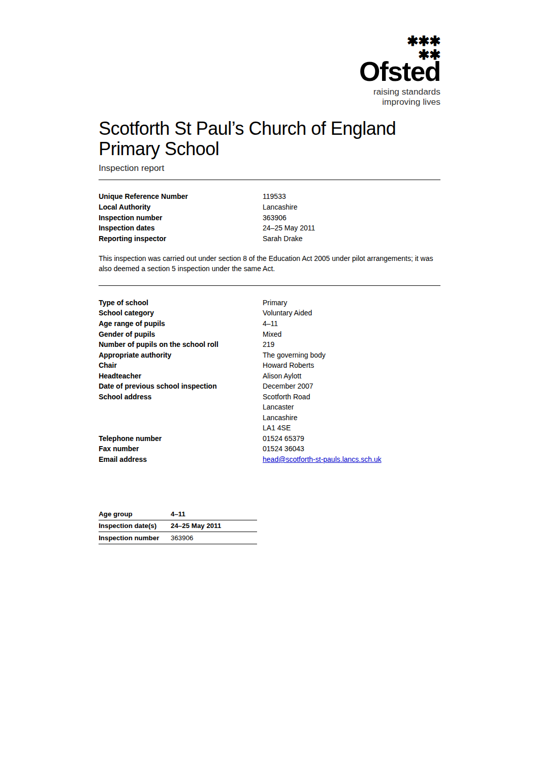✱✱✱
✱✱
Ofsted
raising standards
improving lives
Scotforth St Paul’s Church of England
Primary School
Inspection report
| Unique Reference Number | 119533 |
| Local Authority | Lancashire |
| Inspection number | 363906 |
| Inspection dates | 24–25 May 2011 |
| Reporting inspector | Sarah Drake |
This inspection was carried out under section 8 of the Education Act 2005 under pilot arrangements; it was also deemed a section 5 inspection under the same Act.
| Type of school | Primary |
| School category | Voluntary Aided |
| Age range of pupils | 4–11 |
| Gender of pupils | Mixed |
| Number of pupils on the school roll | 219 |
| Appropriate authority | The governing body |
| Chair | Howard Roberts |
| Headteacher | Alison Aylott |
| Date of previous school inspection | December 2007 |
| School address | Scotforth Road |
| | Lancaster |
| | Lancashire |
| | LA1 4SE |
| Telephone number | 01524 65379 |
| Fax number | 01524 36043 |
| Email address | head@scotforth-st-pauls.lancs.sch.uk |
| Age group | 4–11 |
| Inspection date(s) | 24–25 May 2011 |
| Inspection number | 363906 |